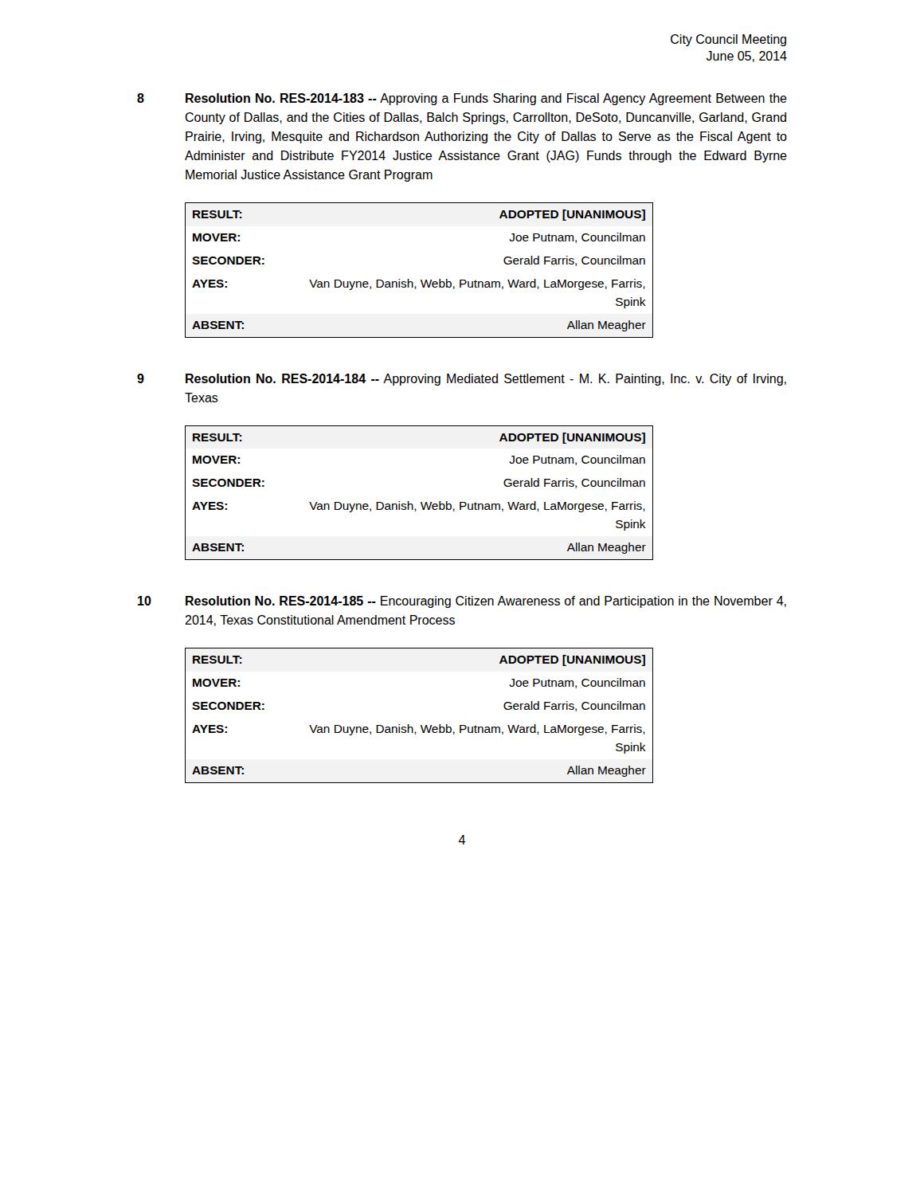City Council Meeting
June 05, 2014
8
Resolution No. RES-2014-183 -- Approving a Funds Sharing and Fiscal Agency Agreement Between the County of Dallas, and the Cities of Dallas, Balch Springs, Carrollton, DeSoto, Duncanville, Garland, Grand Prairie, Irving, Mesquite and Richardson Authorizing the City of Dallas to Serve as the Fiscal Agent to Administer and Distribute FY2014 Justice Assistance Grant (JAG) Funds through the Edward Byrne Memorial Justice Assistance Grant Program
| RESULT: | ADOPTED [UNANIMOUS] |
| MOVER: | Joe Putnam, Councilman |
| SECONDER: | Gerald Farris, Councilman |
| AYES: | Van Duyne, Danish, Webb, Putnam, Ward, LaMorgese, Farris, Spink |
| ABSENT: | Allan Meagher |
9
Resolution No. RES-2014-184 -- Approving Mediated Settlement - M. K. Painting, Inc. v. City of Irving, Texas
| RESULT: | ADOPTED [UNANIMOUS] |
| MOVER: | Joe Putnam, Councilman |
| SECONDER: | Gerald Farris, Councilman |
| AYES: | Van Duyne, Danish, Webb, Putnam, Ward, LaMorgese, Farris, Spink |
| ABSENT: | Allan Meagher |
10
Resolution No. RES-2014-185 -- Encouraging Citizen Awareness of and Participation in the November 4, 2014, Texas Constitutional Amendment Process
| RESULT: | ADOPTED [UNANIMOUS] |
| MOVER: | Joe Putnam, Councilman |
| SECONDER: | Gerald Farris, Councilman |
| AYES: | Van Duyne, Danish, Webb, Putnam, Ward, LaMorgese, Farris, Spink |
| ABSENT: | Allan Meagher |
4